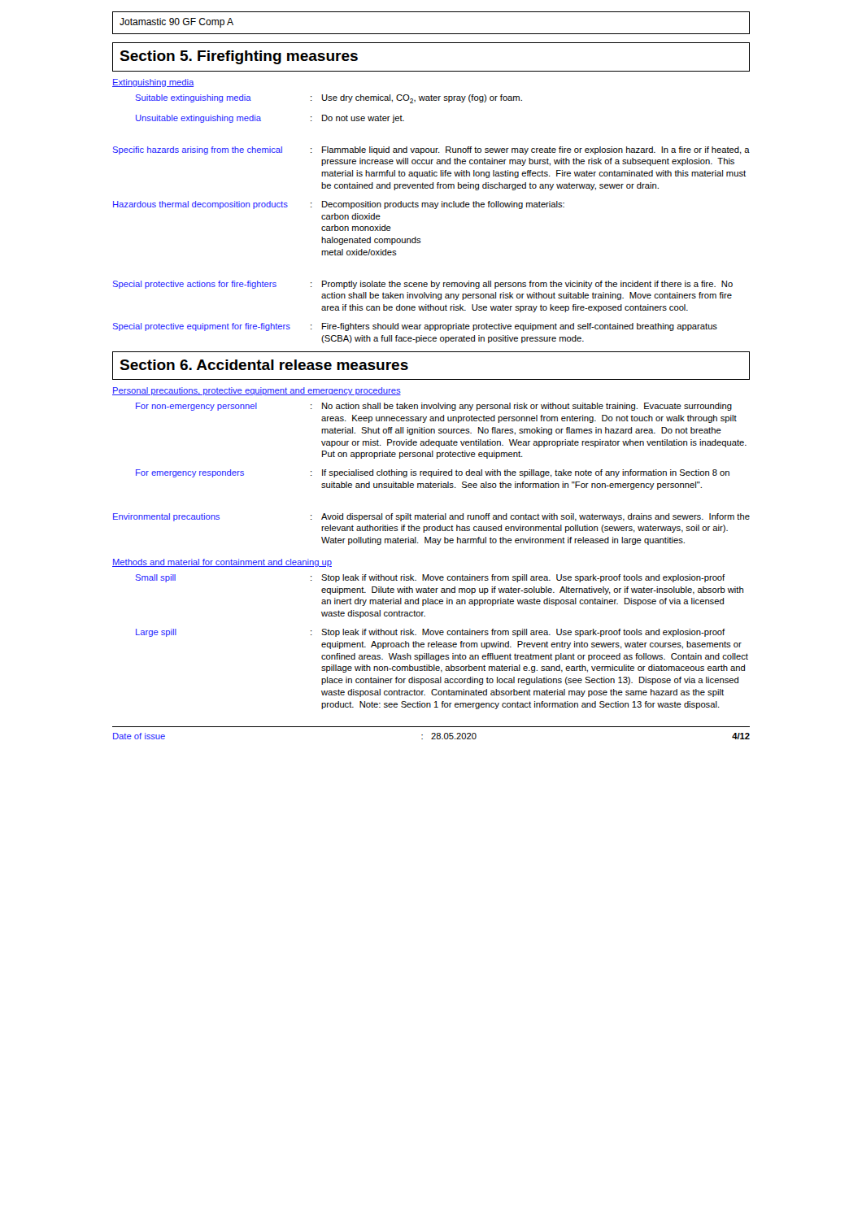Jotamastic 90 GF Comp A
Section 5. Firefighting measures
Extinguishing media
| Suitable extinguishing media | : | Use dry chemical, CO 2 , water spray (fog) or foam. |
| Unsuitable extinguishing media | : | Do not use water jet. |
| Specific hazards arising from the chemical | : | Flammable liquid and vapour. Runoff to sewer may create fire or explosion hazard. In a fire or if heated, a pressure increase will occur and the container may burst, with the risk of a subsequent explosion. This material is harmful to aquatic life with long lasting effects. Fire water contaminated with this material must be contained and prevented from being discharged to any waterway, sewer or drain. |
| Hazardous thermal decomposition products | : | Decomposition products may include the following materials: carbon dioxide carbon monoxide halogenated compounds metal oxide/oxides |
| Special protective actions for fire-fighters | : | Promptly isolate the scene by removing all persons from the vicinity of the incident if there is a fire. No action shall be taken involving any personal risk or without suitable training. Move containers from fire area if this can be done without risk. Use water spray to keep fire-exposed containers cool. |
| Special protective equipment for fire-fighters | : | Fire-fighters should wear appropriate protective equipment and self-contained breathing apparatus (SCBA) with a full face-piece operated in positive pressure mode. |
Section 6. Accidental release measures
Personal precautions, protective equipment and emergency procedures
| For non-emergency personnel | : | No action shall be taken involving any personal risk or without suitable training. Evacuate surrounding areas. Keep unnecessary and unprotected personnel from entering. Do not touch or walk through spilt material. Shut off all ignition sources. No flares, smoking or flames in hazard area. Do not breathe vapour or mist. Provide adequate ventilation. Wear appropriate respirator when ventilation is inadequate. Put on appropriate personal protective equipment. |
| For emergency responders | : | If specialised clothing is required to deal with the spillage, take note of any information in Section 8 on suitable and unsuitable materials. See also the information in "For non-emergency personnel". |
| Environmental precautions | : | Avoid dispersal of spilt material and runoff and contact with soil, waterways, drains and sewers. Inform the relevant authorities if the product has caused environmental pollution (sewers, waterways, soil or air). Water polluting material. May be harmful to the environment if released in large quantities. |
Methods and material for containment and cleaning up
| Small spill | : | Stop leak if without risk. Move containers from spill area. Use spark-proof tools and explosion-proof equipment. Dilute with water and mop up if water-soluble. Alternatively, or if water-insoluble, absorb with an inert dry material and place in an appropriate waste disposal container. Dispose of via a licensed waste disposal contractor. |
| Large spill | : | Stop leak if without risk. Move containers from spill area. Use spark-proof tools and explosion-proof equipment. Approach the release from upwind. Prevent entry into sewers, water courses, basements or confined areas. Wash spillages into an effluent treatment plant or proceed as follows. Contain and collect spillage with non-combustible, absorbent material e.g. sand, earth, vermiculite or diatomaceous earth and place in container for disposal according to local regulations (see Section 13). Dispose of via a licensed waste disposal contractor. Contaminated absorbent material may pose the same hazard as the spilt product. Note: see Section 1 for emergency contact information and Section 13 for waste disposal. |
Date of issue
: 28.05.2020
4/12